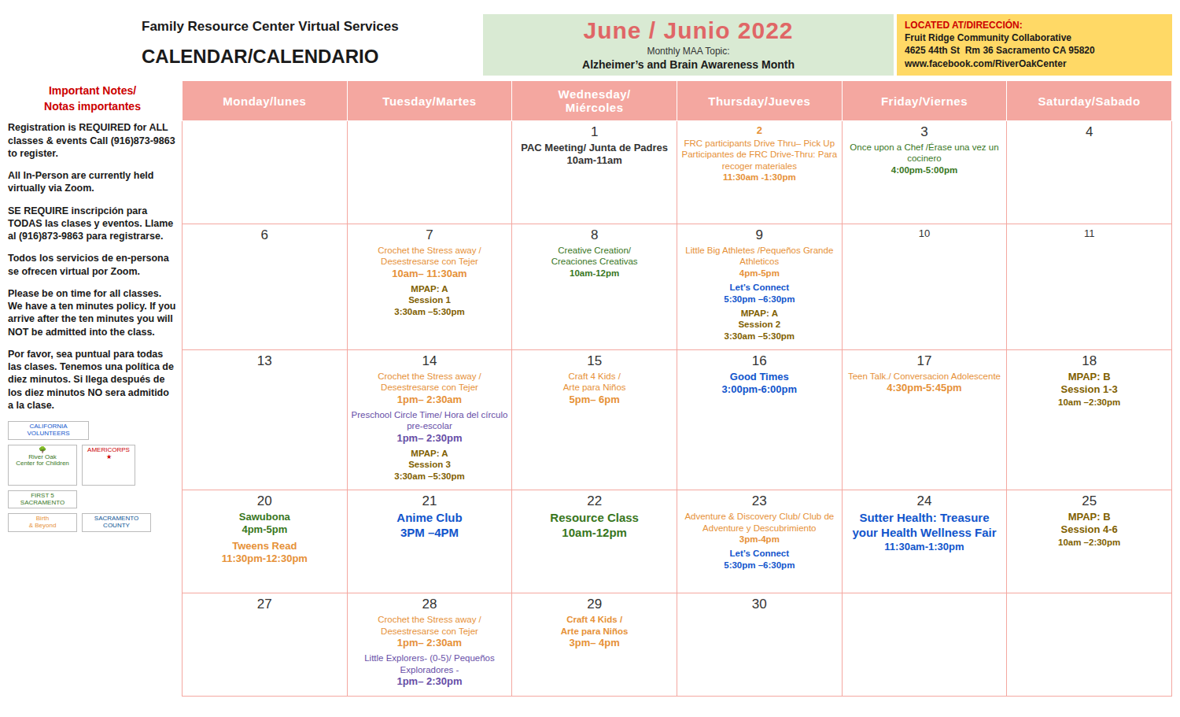Family Resource Center Virtual Services
CALENDAR/CALENDARIO
June / Junio 2022
Monthly MAA Topic:
Alzheimer’s and Brain Awareness Month
LOCATED AT/DIRECCIÓN:
Fruit Ridge Community Collaborative
4625 44th St Rm 36 Sacramento CA 95820
www.facebook.com/RiverOakCenter
Important Notes/
Notas importantes
Registration is REQUIRED for ALL classes & events Call (916)873-9863 to register.
All In-Person are currently held virtually via Zoom.
SE REQUIRE inscripción para TODAS las clases y eventos. Llame al (916)873-9863 para registrarse.
Todos los servicios de en-persona se ofrecen virtual por Zoom.
Please be on time for all classes. We have a ten minutes policy. If you arrive after the ten minutes you will NOT be admitted into the class.
Por favor, sea puntual para todas las clases. Tenemos una política de diez minutos. Si llega después de los diez minutos NO sera admitido a la clase.
CALIFORNIA
VOLUNTEERS
🌳
River Oak
Center for Children
AMERICORPS
★
FIRST 5
SACRAMENTO
Birth
& Beyond
SACRAMENTO
COUNTY
| Monday/lunes | Tuesday/Martes | Wednesday/ Miércoles | Thursday/Jueves | Friday/Viernes | Saturday/Sabado |
| --- | --- | --- | --- | --- | --- |
| | | 1 PAC Meeting/ Junta de Padres 10am-11am | 2 FRC participants Drive Thru– Pick Up Participantes de FRC Drive-Thru: Para recoger materiales 11:30am -1:30pm | 3 Once upon a Chef /Érase una vez un cocinero 4:00pm-5:00pm | 4 |
| 6 | 7 Crochet the Stress away / Desestresarse con Tejer 10am– 11:30am MPAP: A Session 1 3:30am –5:30pm | 8 Creative Creation/ Creaciones Creativas 10am-12pm | 9 Little Big Athletes /Pequeños Grande Athleticos 4pm-5pm Let’s Connect 5:30pm –6:30pm MPAP: A Session 2 3:30am –5:30pm | 10 | 11 |
| 13 | 14 Crochet the Stress away / Desestresarse con Tejer 1pm– 2:30am Preschool Circle Time/ Hora del círculo pre-escolar 1pm– 2:30pm MPAP: A Session 3 3:30am –5:30pm | 15 Craft 4 Kids / Arte para Niños 5pm– 6pm | 16 Good Times 3:00pm-6:00pm | 17 Teen Talk./ Conversacion Adolescente 4:30pm-5:45pm | 18 MPAP: B Session 1-3 10am –2:30pm |
| 20 Sawubona 4pm-5pm Tweens Read 11:30pm-12:30pm | 21 Anime Club 3PM –4PM | 22 Resource Class 10am-12pm | 23 Adventure & Discovery Club/ Club de Adventure y Descubrimiento 3pm-4pm Let’s Connect 5:30pm –6:30pm | 24 Sutter Health: Treasure your Health Wellness Fair 11:30am-1:30pm | 25 MPAP: B Session 4-6 10am –2:30pm |
| 27 | 28 Crochet the Stress away / Desestresarse con Tejer 1pm– 2:30am Little Explorers- (0-5)/ Pequeños Exploradores - 1pm– 2:30pm | 29 Craft 4 Kids / Arte para Niños 3pm– 4pm | 30 | | |